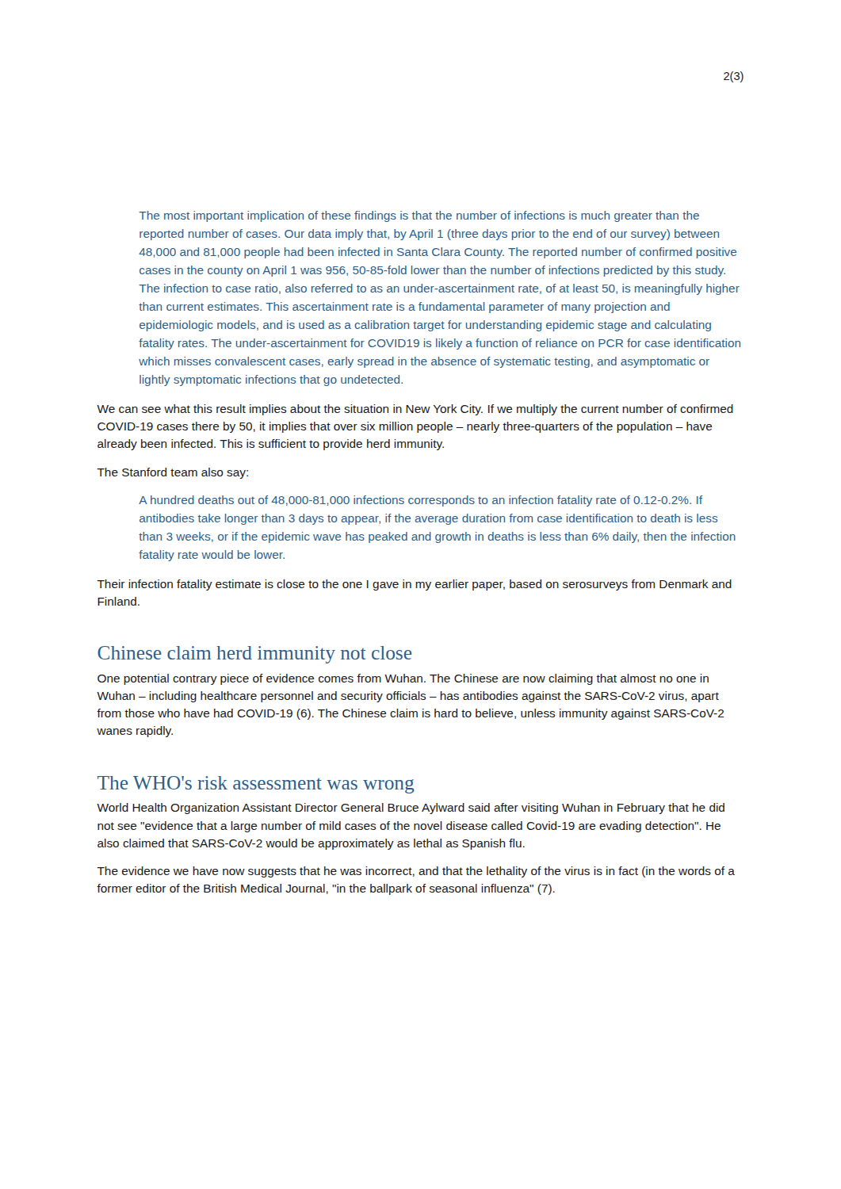2(3)
The most important implication of these findings is that the number of infections is much greater than the reported number of cases. Our data imply that, by April 1 (three days prior to the end of our survey) between 48,000 and 81,000 people had been infected in Santa Clara County. The reported number of confirmed positive cases in the county on April 1 was 956, 50-85-fold lower than the number of infections predicted by this study. The infection to case ratio, also referred to as an under-ascertainment rate, of at least 50, is meaningfully higher than current estimates. This ascertainment rate is a fundamental parameter of many projection and epidemiologic models, and is used as a calibration target for understanding epidemic stage and calculating fatality rates. The under-ascertainment for COVID19 is likely a function of reliance on PCR for case identification which misses convalescent cases, early spread in the absence of systematic testing, and asymptomatic or lightly symptomatic infections that go undetected.
We can see what this result implies about the situation in New York City. If we multiply the current number of confirmed COVID-19 cases there by 50, it implies that over six million people – nearly three-quarters of the population – have already been infected. This is sufficient to provide herd immunity.
The Stanford team also say:
A hundred deaths out of 48,000-81,000 infections corresponds to an infection fatality rate of 0.12-0.2%. If antibodies take longer than 3 days to appear, if the average duration from case identification to death is less than 3 weeks, or if the epidemic wave has peaked and growth in deaths is less than 6% daily, then the infection fatality rate would be lower.
Their infection fatality estimate is close to the one I gave in my earlier paper, based on serosurveys from Denmark and Finland.
Chinese claim herd immunity not close
One potential contrary piece of evidence comes from Wuhan. The Chinese are now claiming that almost no one in Wuhan – including healthcare personnel and security officials – has antibodies against the SARS-CoV-2 virus, apart from those who have had COVID-19 (6). The Chinese claim is hard to believe, unless immunity against SARS-CoV-2 wanes rapidly.
The WHO's risk assessment was wrong
World Health Organization Assistant Director General Bruce Aylward said after visiting Wuhan in February that he did not see "evidence that a large number of mild cases of the novel disease called Covid-19 are evading detection". He also claimed that SARS-CoV-2 would be approximately as lethal as Spanish flu.
The evidence we have now suggests that he was incorrect, and that the lethality of the virus is in fact (in the words of a former editor of the British Medical Journal, "in the ballpark of seasonal influenza" (7).